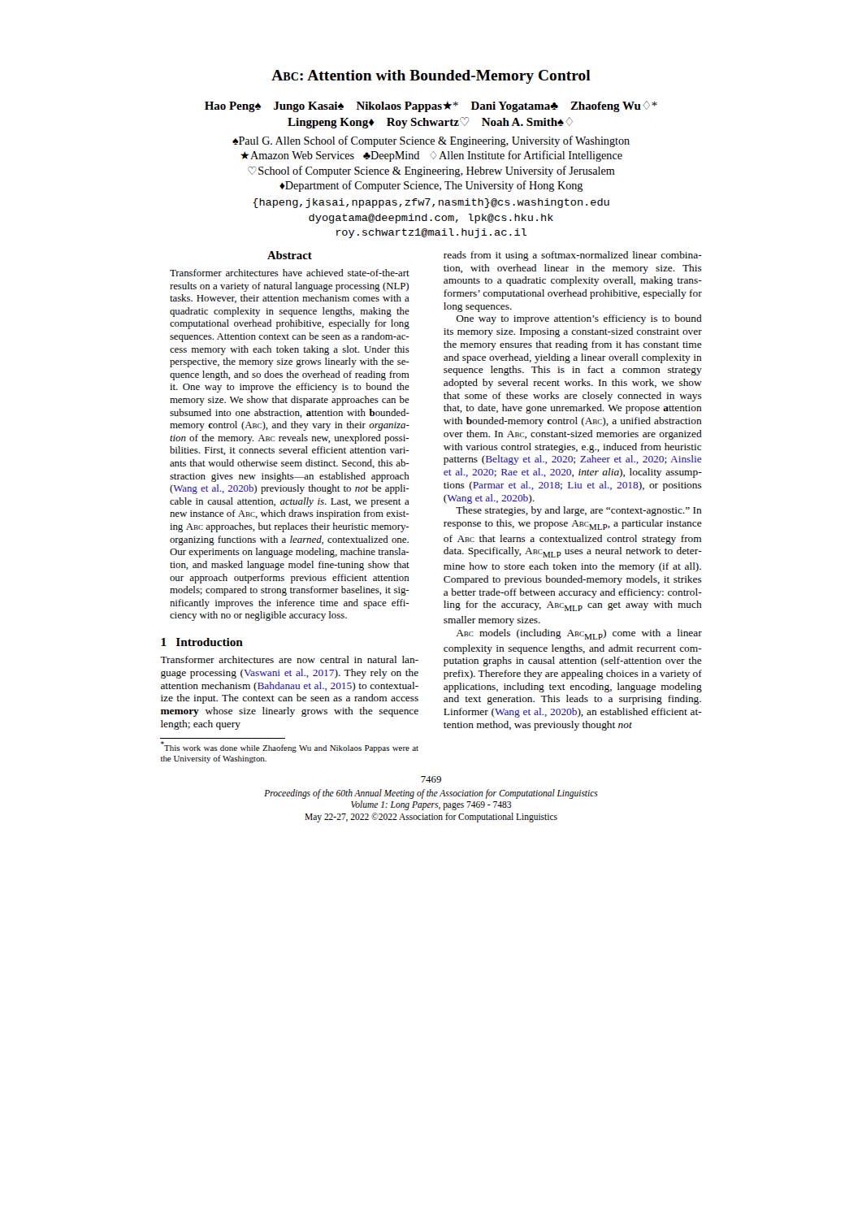Abc: Attention with Bounded-Memory Control
Hao Peng♠ Jungo Kasai♠ Nikolaos Pappas★* Dani Yogatama♣ Zhaofeng Wu♢*
Lingpeng Kong♦ Roy Schwartz♡ Noah A. Smith♠♢
♠Paul G. Allen School of Computer Science & Engineering, University of Washington
★Amazon Web Services ♣DeepMind ♢Allen Institute for Artificial Intelligence
♡School of Computer Science & Engineering, Hebrew University of Jerusalem
♦Department of Computer Science, The University of Hong Kong
{hapeng,jkasai,npappas,zfw7,nasmith}@cs.washington.edu
dyogatama@deepmind.com, lpk@cs.hku.hk
roy.schwartz1@mail.huji.ac.il
Abstract
Transformer architectures have achieved state-of-the-art results on a variety of natural language processing (NLP) tasks. However, their attention mechanism comes with a quadratic complexity in sequence lengths, making the computational overhead prohibitive, especially for long sequences. Attention context can be seen as a random-access memory with each token taking a slot. Under this perspective, the memory size grows linearly with the sequence length, and so does the overhead of reading from it. One way to improve the efficiency is to bound the memory size. We show that disparate approaches can be subsumed into one abstraction, attention with bounded-memory control (Abc), and they vary in their organization of the memory. Abc reveals new, unexplored possibilities. First, it connects several efficient attention variants that would otherwise seem distinct. Second, this abstraction gives new insights—an established approach (Wang et al., 2020b) previously thought to not be applicable in causal attention, actually is. Last, we present a new instance of Abc, which draws inspiration from existing Abc approaches, but replaces their heuristic memory-organizing functions with a learned, contextualized one. Our experiments on language modeling, machine translation, and masked language model fine-tuning show that our approach outperforms previous efficient attention models; compared to strong transformer baselines, it significantly improves the inference time and space efficiency with no or negligible accuracy loss.
1 Introduction
Transformer architectures are now central in natural language processing (Vaswani et al., 2017). They rely on the attention mechanism (Bahdanau et al., 2015) to contextualize the input. The context can be seen as a random access memory whose size linearly grows with the sequence length; each query
*This work was done while Zhaofeng Wu and Nikolaos Pappas were at the University of Washington.
reads from it using a softmax-normalized linear combination, with overhead linear in the memory size. This amounts to a quadratic complexity overall, making transformers’ computational overhead prohibitive, especially for long sequences.
One way to improve attention’s efficiency is to bound its memory size. Imposing a constant-sized constraint over the memory ensures that reading from it has constant time and space overhead, yielding a linear overall complexity in sequence lengths. This is in fact a common strategy adopted by several recent works. In this work, we show that some of these works are closely connected in ways that, to date, have gone unremarked. We propose attention with bounded-memory control (Abc), a unified abstraction over them. In Abc, constant-sized memories are organized with various control strategies, e.g., induced from heuristic patterns (Beltagy et al., 2020; Zaheer et al., 2020; Ainslie et al., 2020; Rae et al., 2020, inter alia), locality assumptions (Parmar et al., 2018; Liu et al., 2018), or positions (Wang et al., 2020b).
These strategies, by and large, are “context-agnostic.” In response to this, we propose AbcMLP, a particular instance of Abc that learns a contextualized control strategy from data. Specifically, AbcMLP uses a neural network to determine how to store each token into the memory (if at all). Compared to previous bounded-memory models, it strikes a better trade-off between accuracy and efficiency: controlling for the accuracy, AbcMLP can get away with much smaller memory sizes.
Abc models (including AbcMLP) come with a linear complexity in sequence lengths, and admit recurrent computation graphs in causal attention (self-attention over the prefix). Therefore they are appealing choices in a variety of applications, including text encoding, language modeling and text generation. This leads to a surprising finding. Linformer (Wang et al., 2020b), an established efficient attention method, was previously thought not
7469
Proceedings of the 60th Annual Meeting of the Association for Computational Linguistics
Volume 1: Long Papers, pages 7469 - 7483
May 22-27, 2022 ©2022 Association for Computational Linguistics